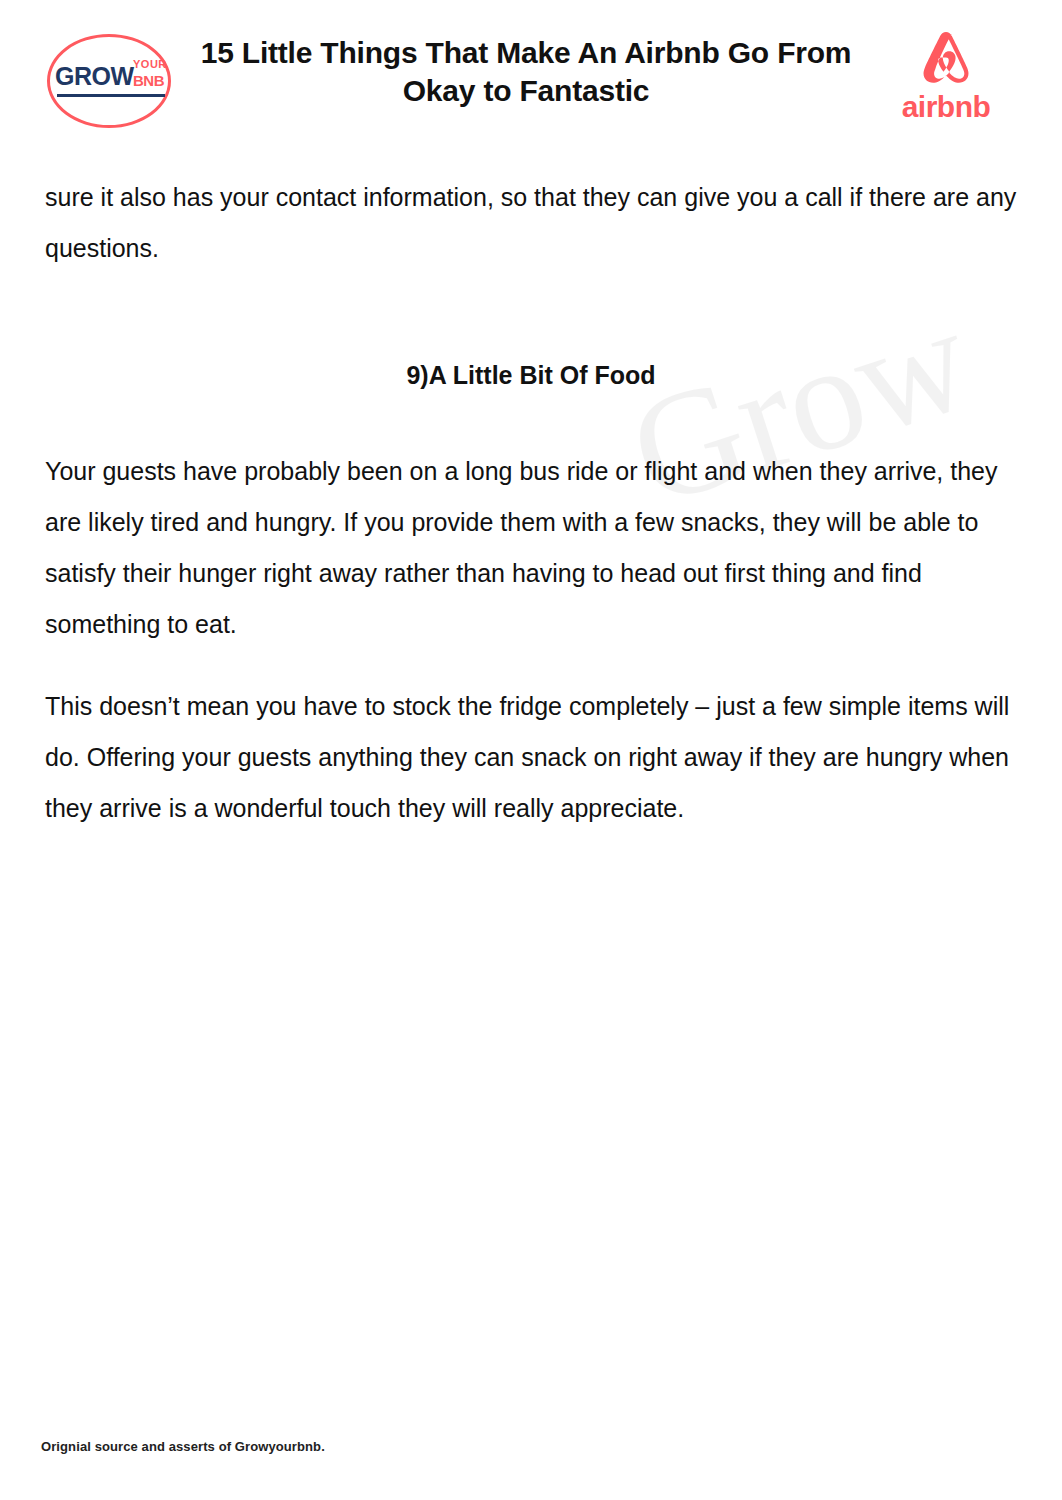GROW YOUR BNB
15 Little Things That Make An Airbnb Go From Okay to Fantastic
airbnb
Grow
sure it also has your contact information, so that they can give you a call if there are any questions.
9)A Little Bit Of Food
Your guests have probably been on a long bus ride or flight and when they arrive, they are likely tired and hungry. If you provide them with a few snacks, they will be able to satisfy their hunger right away rather than having to head out first thing and find something to eat.
This doesn’t mean you have to stock the fridge completely – just a few simple items will do. Offering your guests anything they can snack on right away if they are hungry when they arrive is a wonderful touch they will really appreciate.
Orignial source and asserts of Growyourbnb.